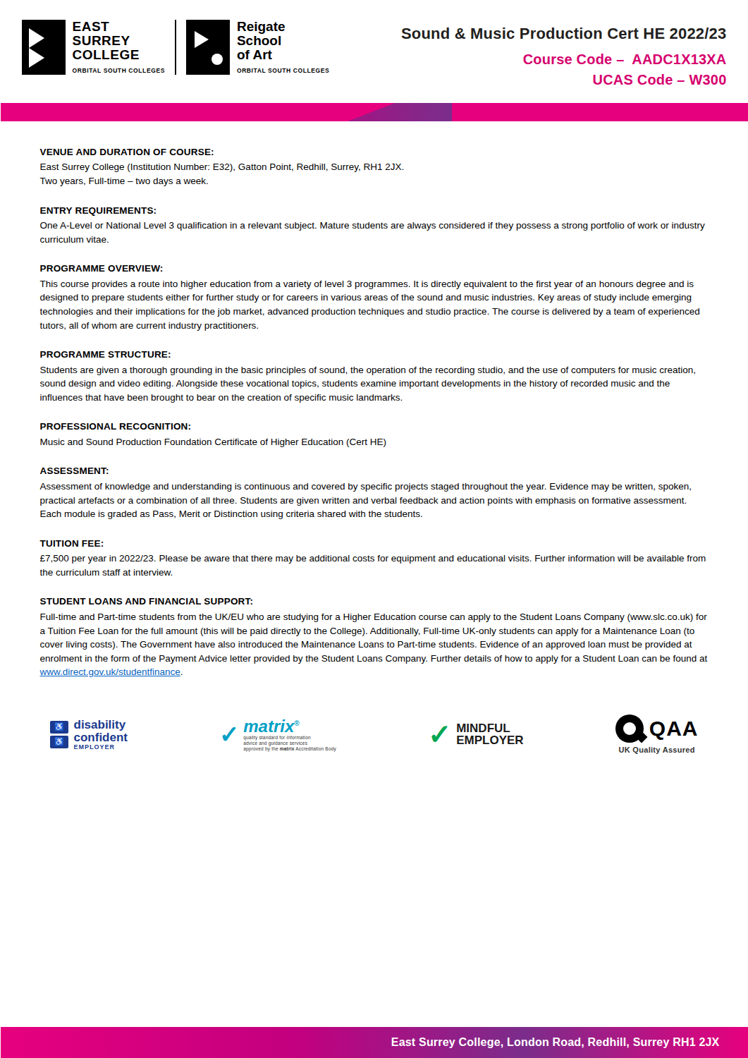East Surrey College
Orbital South Colleges
Reigate School of Art
Orbital South Colleges
Sound & Music Production Cert HE 2022/23
Course Code – AADC1X13XA UCAS Code – W300
Venue and Duration of Course:
East Surrey College (Institution Number: E32), Gatton Point, Redhill, Surrey, RH1 2JX.
Two years, Full-time – two days a week.
Entry Requirements:
One A-Level or National Level 3 qualification in a relevant subject. Mature students are always considered if they possess a strong portfolio of work or industry curriculum vitae.
Programme Overview:
This course provides a route into higher education from a variety of level 3 programmes. It is directly equivalent to the first year of an honours degree and is designed to prepare students either for further study or for careers in various areas of the sound and music industries. Key areas of study include emerging technologies and their implications for the job market, advanced production techniques and studio practice. The course is delivered by a team of experienced tutors, all of whom are current industry practitioners.
Programme Structure:
Students are given a thorough grounding in the basic principles of sound, the operation of the recording studio, and the use of computers for music creation, sound design and video editing. Alongside these vocational topics, students examine important developments in the history of recorded music and the influences that have been brought to bear on the creation of specific music landmarks.
Professional Recognition:
Music and Sound Production Foundation Certificate of Higher Education (Cert HE)
Assessment:
Assessment of knowledge and understanding is continuous and covered by specific projects staged throughout the year. Evidence may be written, spoken, practical artefacts or a combination of all three. Students are given written and verbal feedback and action points with emphasis on formative assessment. Each module is graded as Pass, Merit or Distinction using criteria shared with the students.
Tuition Fee:
£7,500 per year in 2022/23. Please be aware that there may be additional costs for equipment and educational visits. Further information will be available from the curriculum staff at interview.
Student Loans and Financial Support:
Full-time and Part-time students from the UK/EU who are studying for a Higher Education course can apply to the Student Loans Company (www.slc.co.uk) for a Tuition Fee Loan for the full amount (this will be paid directly to the College). Additionally, Full-time UK-only students can apply for a Maintenance Loan (to cover living costs). The Government have also introduced the Maintenance Loans to Part-time students. Evidence of an approved loan must be provided at enrolment in the form of the Payment Advice letter provided by the Student Loans Company. Further details of how to apply for a Student Loan can be found at www.direct.gov.uk/studentfinance.
♿
♿
disability
confident
EMPLOYER
✓
matrix®
quality standard for information
advice and guidance services
approved by the matrix Accreditation Body
✓
MINDFUL
EMPLOYER
QAA
UK Quality Assured
East Surrey College, London Road, Redhill, Surrey RH1 2JX